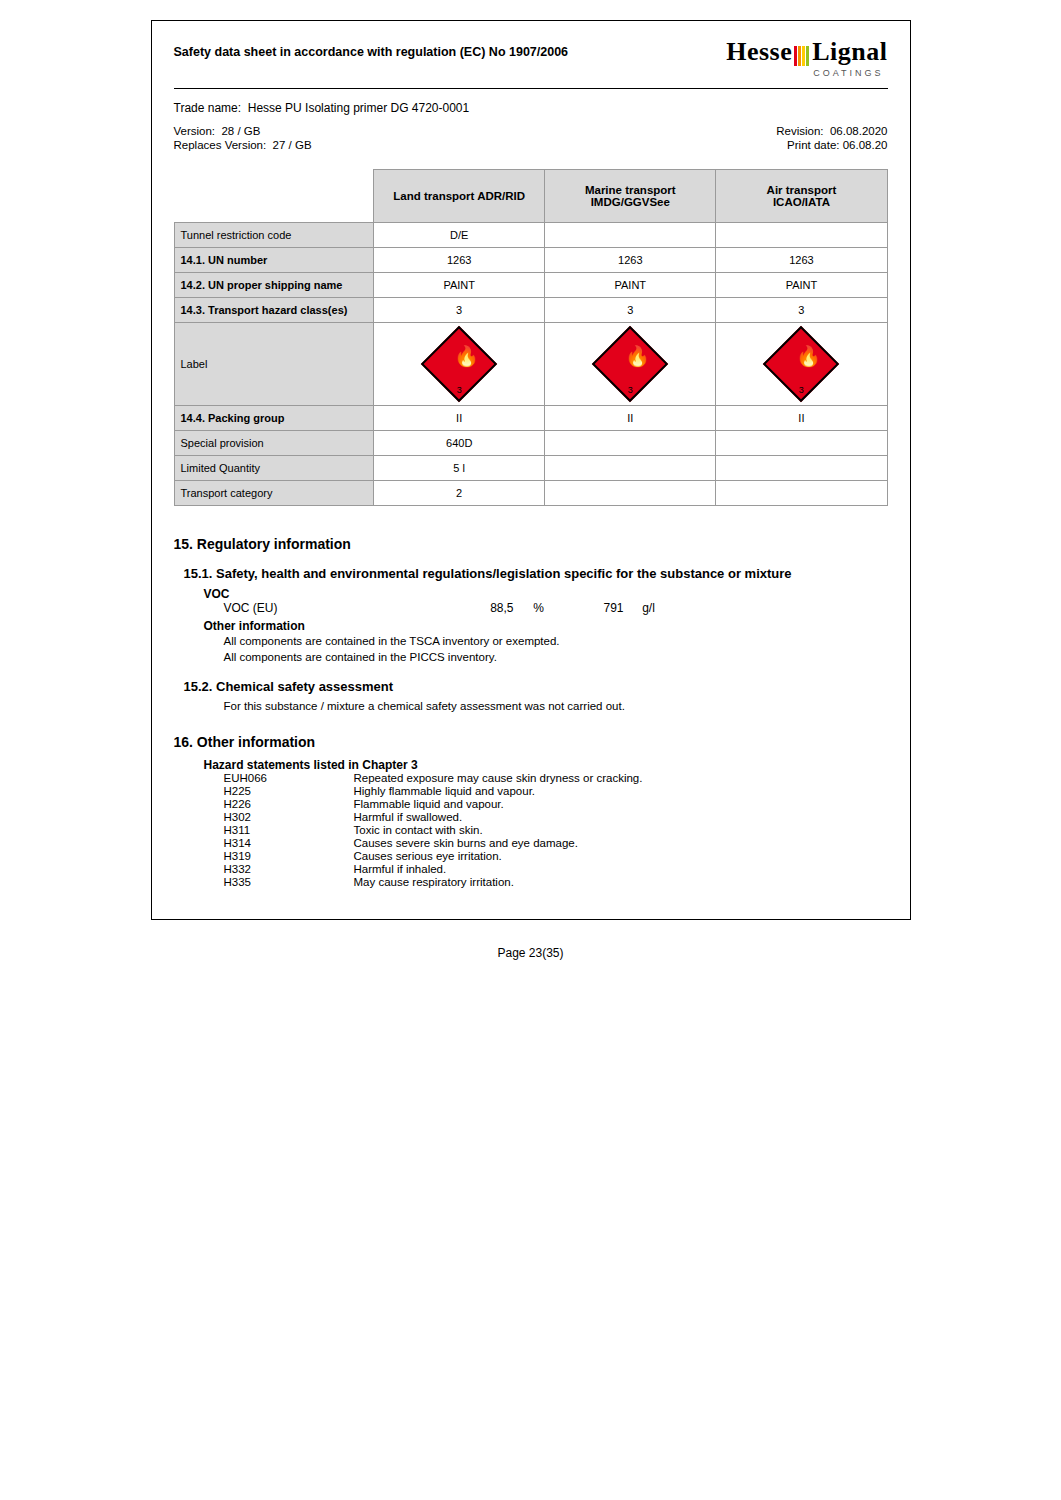Safety data sheet in accordance with regulation (EC) No 1907/2006
Hesse Lignal
COATINGS
Trade name: Hesse PU Isolating primer DG 4720-0001
Version: 28 / GB
Revision: 06.08.2020
Replaces Version: 27 / GB
Print date: 06.08.20
| | Land transport ADR/RID | Marine transport IMDG/GGVSee | Air transport ICAO/IATA |
| --- | --- | --- | --- |
| Tunnel restriction code | D/E | | |
| 14.1. UN number | 1263 | 1263 | 1263 |
| 14.2. UN proper shipping name | PAINT | PAINT | PAINT |
| 14.3. Transport hazard class(es) | 3 | 3 | 3 |
| Label | 🔥 3 | 🔥 3 | 🔥 3 |
| 14.4. Packing group | II | II | II |
| Special provision | 640D | | |
| Limited Quantity | 5 l | | |
| Transport category | 2 | | |
15. Regulatory information
15.1. Safety, health and environmental regulations/legislation specific for the substance or mixture
VOC
VOC (EU) 88,5 % 791 g/l
Other information
All components are contained in the TSCA inventory or exempted.
All components are contained in the PICCS inventory.
15.2. Chemical safety assessment
For this substance / mixture a chemical safety assessment was not carried out.
16. Other information
Hazard statements listed in Chapter 3
EUH066 Repeated exposure may cause skin dryness or cracking.
H225 Highly flammable liquid and vapour.
H226 Flammable liquid and vapour.
H302 Harmful if swallowed.
H311 Toxic in contact with skin.
H314 Causes severe skin burns and eye damage.
H319 Causes serious eye irritation.
H332 Harmful if inhaled.
H335 May cause respiratory irritation.
Page 23(35)